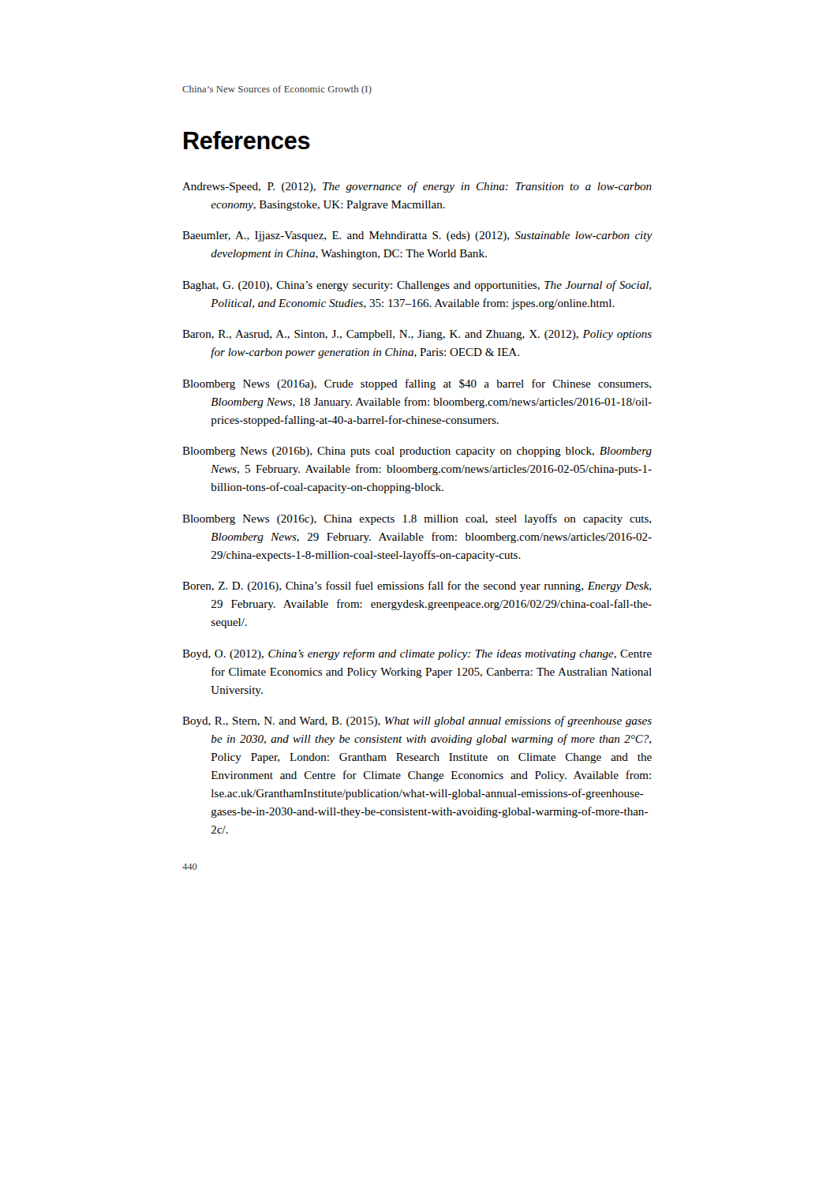China’s New Sources of Economic Growth (I)
References
Andrews-Speed, P. (2012), The governance of energy in China: Transition to a low-carbon economy, Basingstoke, UK: Palgrave Macmillan.
Baeumler, A., Ijjasz-Vasquez, E. and Mehndiratta S. (eds) (2012), Sustainable low-carbon city development in China, Washington, DC: The World Bank.
Baghat, G. (2010), China’s energy security: Challenges and opportunities, The Journal of Social, Political, and Economic Studies, 35: 137–166. Available from: jspes.org/online.html.
Baron, R., Aasrud, A., Sinton, J., Campbell, N., Jiang, K. and Zhuang, X. (2012), Policy options for low-carbon power generation in China, Paris: OECD & IEA.
Bloomberg News (2016a), Crude stopped falling at $40 a barrel for Chinese consumers, Bloomberg News, 18 January. Available from: bloomberg.com/news/articles/2016-01-18/oil-prices-stopped-falling-at-40-a-barrel-for-chinese-consumers.
Bloomberg News (2016b), China puts coal production capacity on chopping block, Bloomberg News, 5 February. Available from: bloomberg.com/news/articles/2016-02-05/china-puts-1-billion-tons-of-coal-capacity-on-chopping-block.
Bloomberg News (2016c), China expects 1.8 million coal, steel layoffs on capacity cuts, Bloomberg News, 29 February. Available from: bloomberg.com/news/articles/2016-02-29/china-expects-1-8-million-coal-steel-layoffs-on-capacity-cuts.
Boren, Z. D. (2016), China’s fossil fuel emissions fall for the second year running, Energy Desk, 29 February. Available from: energydesk.greenpeace.org/2016/02/29/china-coal-fall-the-sequel/.
Boyd, O. (2012), China’s energy reform and climate policy: The ideas motivating change, Centre for Climate Economics and Policy Working Paper 1205, Canberra: The Australian National University.
Boyd, R., Stern, N. and Ward, B. (2015), What will global annual emissions of greenhouse gases be in 2030, and will they be consistent with avoiding global warming of more than 2°C?, Policy Paper, London: Grantham Research Institute on Climate Change and the Environment and Centre for Climate Change Economics and Policy. Available from: lse.ac.uk/GranthamInstitute/publication/what-will-global-annual-emissions-of-greenhouse-gases-be-in-2030-and-will-they-be-consistent-with-avoiding-global-warming-of-more-than-2c/.
440